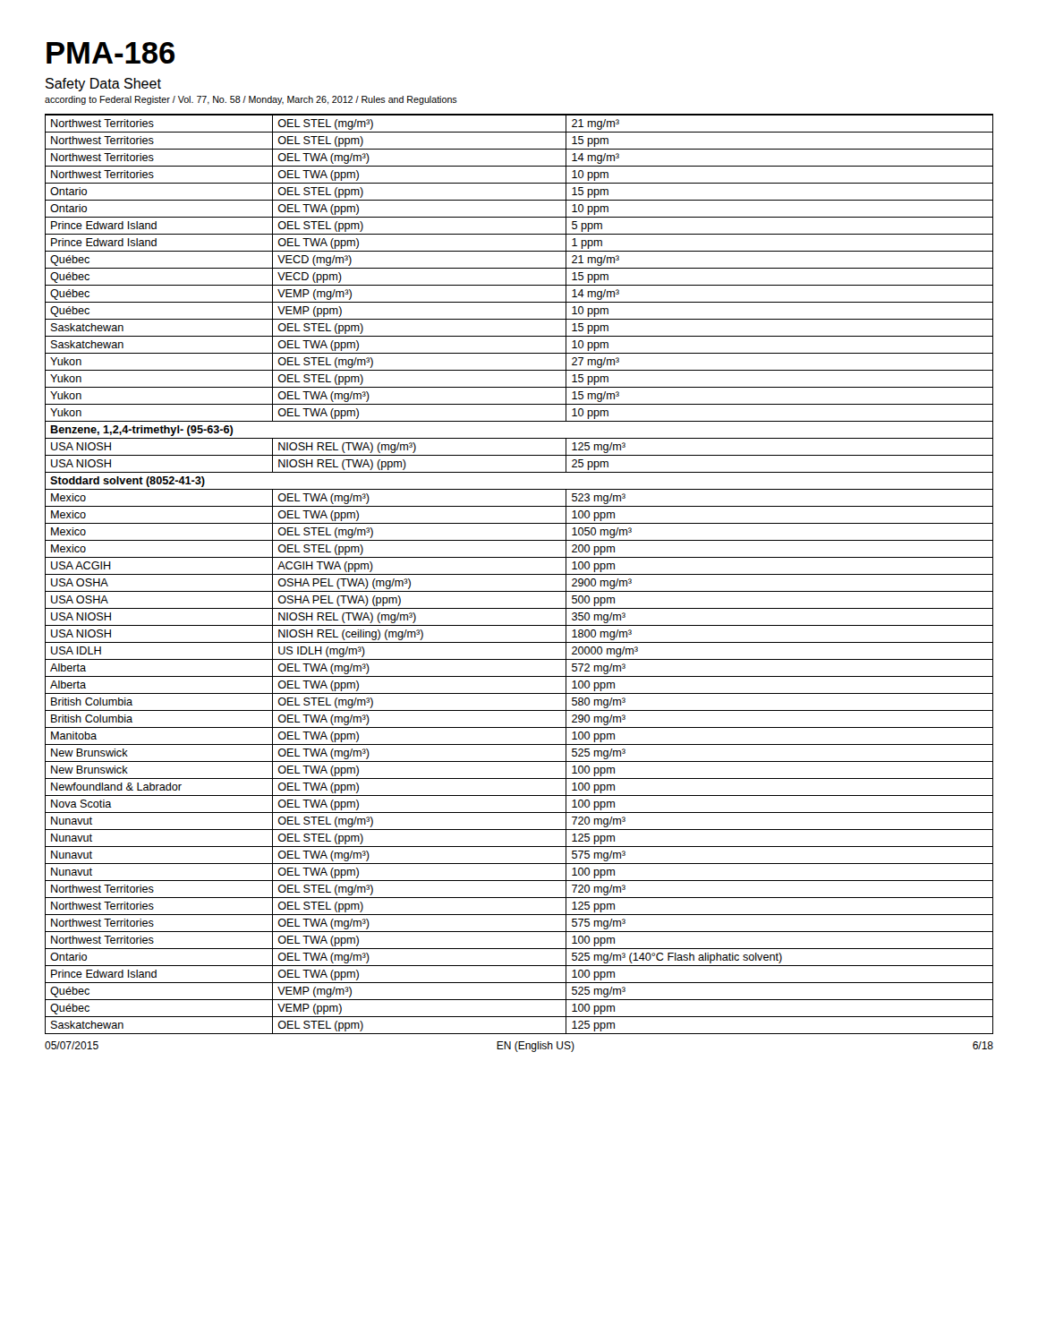PMA-186
Safety Data Sheet
according to Federal Register / Vol. 77, No. 58 / Monday, March 26, 2012 / Rules and Regulations
| Northwest Territories | OEL STEL (mg/m³) | 21 mg/m³ |
| Northwest Territories | OEL STEL (ppm) | 15 ppm |
| Northwest Territories | OEL TWA (mg/m³) | 14 mg/m³ |
| Northwest Territories | OEL TWA (ppm) | 10 ppm |
| Ontario | OEL STEL (ppm) | 15 ppm |
| Ontario | OEL TWA (ppm) | 10 ppm |
| Prince Edward Island | OEL STEL (ppm) | 5 ppm |
| Prince Edward Island | OEL TWA (ppm) | 1 ppm |
| Québec | VECD (mg/m³) | 21 mg/m³ |
| Québec | VECD (ppm) | 15 ppm |
| Québec | VEMP (mg/m³) | 14 mg/m³ |
| Québec | VEMP (ppm) | 10 ppm |
| Saskatchewan | OEL STEL (ppm) | 15 ppm |
| Saskatchewan | OEL TWA (ppm) | 10 ppm |
| Yukon | OEL STEL (mg/m³) | 27 mg/m³ |
| Yukon | OEL STEL (ppm) | 15 ppm |
| Yukon | OEL TWA (mg/m³) | 15 mg/m³ |
| Yukon | OEL TWA (ppm) | 10 ppm |
| Benzene, 1,2,4-trimethyl- (95-63-6) |
| USA NIOSH | NIOSH REL (TWA) (mg/m³) | 125 mg/m³ |
| USA NIOSH | NIOSH REL (TWA) (ppm) | 25 ppm |
| Stoddard solvent (8052-41-3) |
| Mexico | OEL TWA (mg/m³) | 523 mg/m³ |
| Mexico | OEL TWA (ppm) | 100 ppm |
| Mexico | OEL STEL (mg/m³) | 1050 mg/m³ |
| Mexico | OEL STEL (ppm) | 200 ppm |
| USA ACGIH | ACGIH TWA (ppm) | 100 ppm |
| USA OSHA | OSHA PEL (TWA) (mg/m³) | 2900 mg/m³ |
| USA OSHA | OSHA PEL (TWA) (ppm) | 500 ppm |
| USA NIOSH | NIOSH REL (TWA) (mg/m³) | 350 mg/m³ |
| USA NIOSH | NIOSH REL (ceiling) (mg/m³) | 1800 mg/m³ |
| USA IDLH | US IDLH (mg/m³) | 20000 mg/m³ |
| Alberta | OEL TWA (mg/m³) | 572 mg/m³ |
| Alberta | OEL TWA (ppm) | 100 ppm |
| British Columbia | OEL STEL (mg/m³) | 580 mg/m³ |
| British Columbia | OEL TWA (mg/m³) | 290 mg/m³ |
| Manitoba | OEL TWA (ppm) | 100 ppm |
| New Brunswick | OEL TWA (mg/m³) | 525 mg/m³ |
| New Brunswick | OEL TWA (ppm) | 100 ppm |
| Newfoundland & Labrador | OEL TWA (ppm) | 100 ppm |
| Nova Scotia | OEL TWA (ppm) | 100 ppm |
| Nunavut | OEL STEL (mg/m³) | 720 mg/m³ |
| Nunavut | OEL STEL (ppm) | 125 ppm |
| Nunavut | OEL TWA (mg/m³) | 575 mg/m³ |
| Nunavut | OEL TWA (ppm) | 100 ppm |
| Northwest Territories | OEL STEL (mg/m³) | 720 mg/m³ |
| Northwest Territories | OEL STEL (ppm) | 125 ppm |
| Northwest Territories | OEL TWA (mg/m³) | 575 mg/m³ |
| Northwest Territories | OEL TWA (ppm) | 100 ppm |
| Ontario | OEL TWA (mg/m³) | 525 mg/m³ (140°C Flash aliphatic solvent) |
| Prince Edward Island | OEL TWA (ppm) | 100 ppm |
| Québec | VEMP (mg/m³) | 525 mg/m³ |
| Québec | VEMP (ppm) | 100 ppm |
| Saskatchewan | OEL STEL (ppm) | 125 ppm |
05/07/2015 EN (English US) 6/18